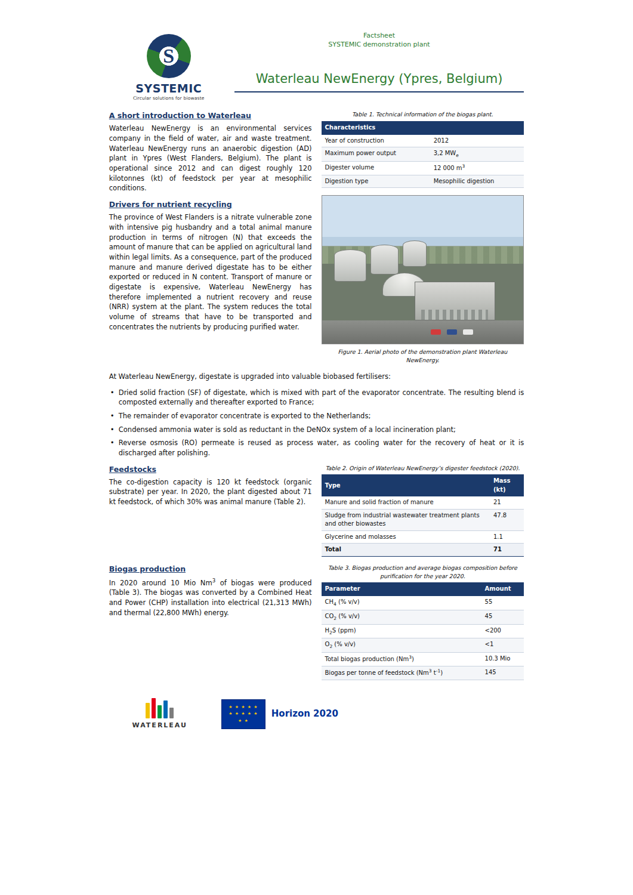SYSTEMIC
Circular solutions for biowaste
Factsheet
SYSTEMIC demonstration plant
Waterleau NewEnergy (Ypres, Belgium)
A short introduction to Waterleau
Waterleau NewEnergy is an environmental services company in the field of water, air and waste treatment. Waterleau NewEnergy runs an anaerobic digestion (AD) plant in Ypres (West Flanders, Belgium). The plant is operational since 2012 and can digest roughly 120 kilotonnes (kt) of feedstock per year at mesophilic conditions.
Drivers for nutrient recycling
The province of West Flanders is a nitrate vulnerable zone with intensive pig husbandry and a total animal manure production in terms of nitrogen (N) that exceeds the amount of manure that can be applied on agricultural land within legal limits. As a consequence, part of the produced manure and manure derived digestate has to be either exported or reduced in N content. Transport of manure or digestate is expensive, Waterleau NewEnergy has therefore implemented a nutrient recovery and reuse (NRR) system at the plant. The system reduces the total volume of streams that have to be transported and concentrates the nutrients by producing purified water.
Table 1. Technical information of the biogas plant.
| Characteristics |
| --- |
| Year of construction | 2012 |
| Maximum power output | 3,2 MW e |
| Digester volume | 12 000 m 3 |
| Digestion type | Mesophilic digestion |
Figure 1. Aerial photo of the demonstration plant Waterleau NewEnergy.
At Waterleau NewEnergy, digestate is upgraded into valuable biobased fertilisers:
Dried solid fraction (SF) of digestate, which is mixed with part of the evaporator concentrate. The resulting blend is composted externally and thereafter exported to France;
The remainder of evaporator concentrate is exported to the Netherlands;
Condensed ammonia water is sold as reductant in the DeNOx system of a local incineration plant;
Reverse osmosis (RO) permeate is reused as process water, as cooling water for the recovery of heat or it is discharged after polishing.
Feedstocks
The co-digestion capacity is 120 kt feedstock (organic substrate) per year. In 2020, the plant digested about 71 kt feedstock, of which 30% was animal manure (Table 2).
Table 2. Origin of Waterleau NewEnergy’s digester feedstock (2020).
| Type | Mass (kt) |
| --- | --- |
| Manure and solid fraction of manure | 21 |
| Sludge from industrial wastewater treatment plants and other biowastes | 47.8 |
| Glycerine and molasses | 1.1 |
| Total | 71 |
Biogas production
In 2020 around 10 Mio Nm3 of biogas were produced (Table 3). The biogas was converted by a Combined Heat and Power (CHP) installation into electrical (21,313 MWh) and thermal (22,800 MWh) energy.
Table 3. Biogas production and average biogas composition before purification for the year 2020.
| Parameter | Amount |
| --- | --- |
| CH 4 (% v/v) | 55 |
| CO 2 (% v/v) | 45 |
| H 2 S (ppm) | <200 |
| O 2 (% v/v) | <1 |
| Total biogas production (Nm 3 ) | 10.3 Mio |
| Biogas per tonne of feedstock (Nm 3 t -1 ) | 145 |
WATERLEAU
Horizon 2020